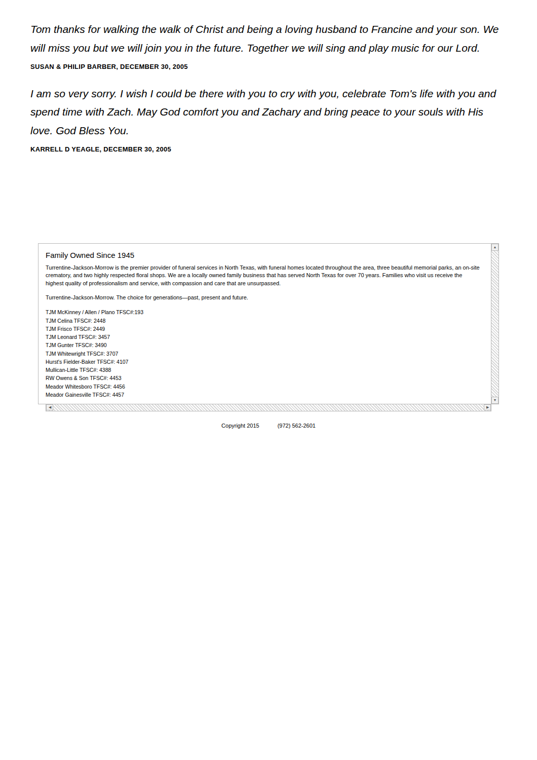Tom thanks for walking the walk of Christ and being a loving husband to Francine and your son. We will miss you but we will join you in the future. Together we will sing and play music for our Lord.
SUSAN & PHILIP BARBER, DECEMBER 30, 2005
I am so very sorry. I wish I could be there with you to cry with you, celebrate Tom's life with you and spend time with Zach. May God comfort you and Zachary and bring peace to your souls with His love. God Bless You.
KARRELL D YEAGLE, DECEMBER 30, 2005
▲
▼
Family Owned Since 1945
Turrentine-Jackson-Morrow is the premier provider of funeral services in North Texas, with funeral homes located throughout the area, three beautiful memorial parks, an on-site crematory, and two highly respected floral shops. We are a locally owned family business that has served North Texas for over 70 years. Families who visit us receive the highest quality of professionalism and service, with compassion and care that are unsurpassed.
Turrentine-Jackson-Morrow. The choice for generations—past, present and future.
TJM McKinney / Allen / Plano TFSC#:193
TJM Celina TFSC#: 2448
TJM Frisco TFSC#: 2449
TJM Leonard TFSC#: 3457
TJM Gunter TFSC#: 3490
TJM Whitewright TFSC#: 3707
Hurst's Fielder-Baker TFSC#: 4107
Mullican-Little TFSC#: 4388
RW Owens & Son TFSC#: 4453
Meador Whitesboro TFSC#: 4456
Meador Gainesville TFSC#: 4457
◀
▶
Copyright 2015(972) 562-2601